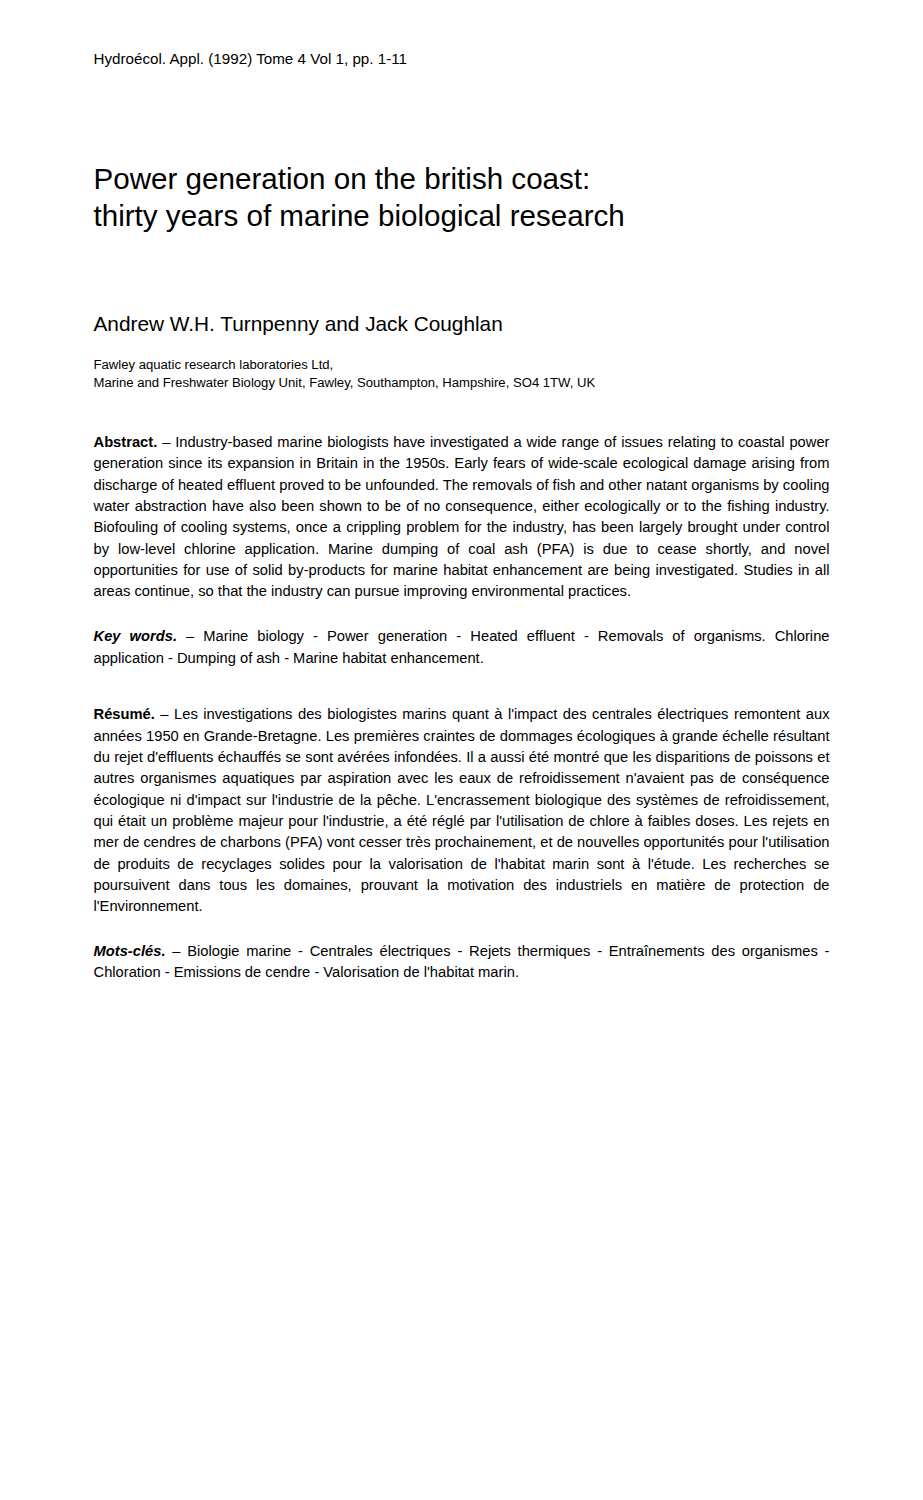Hydroécol. Appl. (1992) Tome 4 Vol 1, pp. 1-11
Power generation on the british coast:
thirty years of marine biological research
Andrew W.H. Turnpenny and Jack Coughlan
Fawley aquatic research laboratories Ltd,
Marine and Freshwater Biology Unit, Fawley, Southampton, Hampshire, SO4 1TW, UK
Abstract. – Industry-based marine biologists have investigated a wide range of issues relating to coastal power generation since its expansion in Britain in the 1950s. Early fears of wide-scale ecological damage arising from discharge of heated effluent proved to be unfounded. The removals of fish and other natant organisms by cooling water abstraction have also been shown to be of no consequence, either ecologically or to the fishing industry. Biofouling of cooling systems, once a crippling problem for the industry, has been largely brought under control by low-level chlorine application. Marine dumping of coal ash (PFA) is due to cease shortly, and novel opportunities for use of solid by-products for marine habitat enhancement are being investigated. Studies in all areas continue, so that the industry can pursue improving environmental practices.
Key words. – Marine biology - Power generation - Heated effluent - Removals of organisms. Chlorine application - Dumping of ash - Marine habitat enhancement.
Résumé. – Les investigations des biologistes marins quant à l'impact des centrales électriques remontent aux années 1950 en Grande-Bretagne. Les premières craintes de dommages écologiques à grande échelle résultant du rejet d'effluents échauffés se sont avérées infondées. Il a aussi été montré que les disparitions de poissons et autres organismes aquatiques par aspiration avec les eaux de refroidissement n'avaient pas de conséquence écologique ni d'impact sur l'industrie de la pêche. L'encrassement biologique des systèmes de refroidissement, qui était un problème majeur pour l'industrie, a été réglé par l'utilisation de chlore à faibles doses. Les rejets en mer de cendres de charbons (PFA) vont cesser très prochainement, et de nouvelles opportunités pour l'utilisation de produits de recyclages solides pour la valorisation de l'habitat marin sont à l'étude. Les recherches se poursuivent dans tous les domaines, prouvant la motivation des industriels en matière de protection de l'Environnement.
Mots-clés. – Biologie marine - Centrales électriques - Rejets thermiques - Entraînements des organismes - Chloration - Emissions de cendre - Valorisation de l'habitat marin.